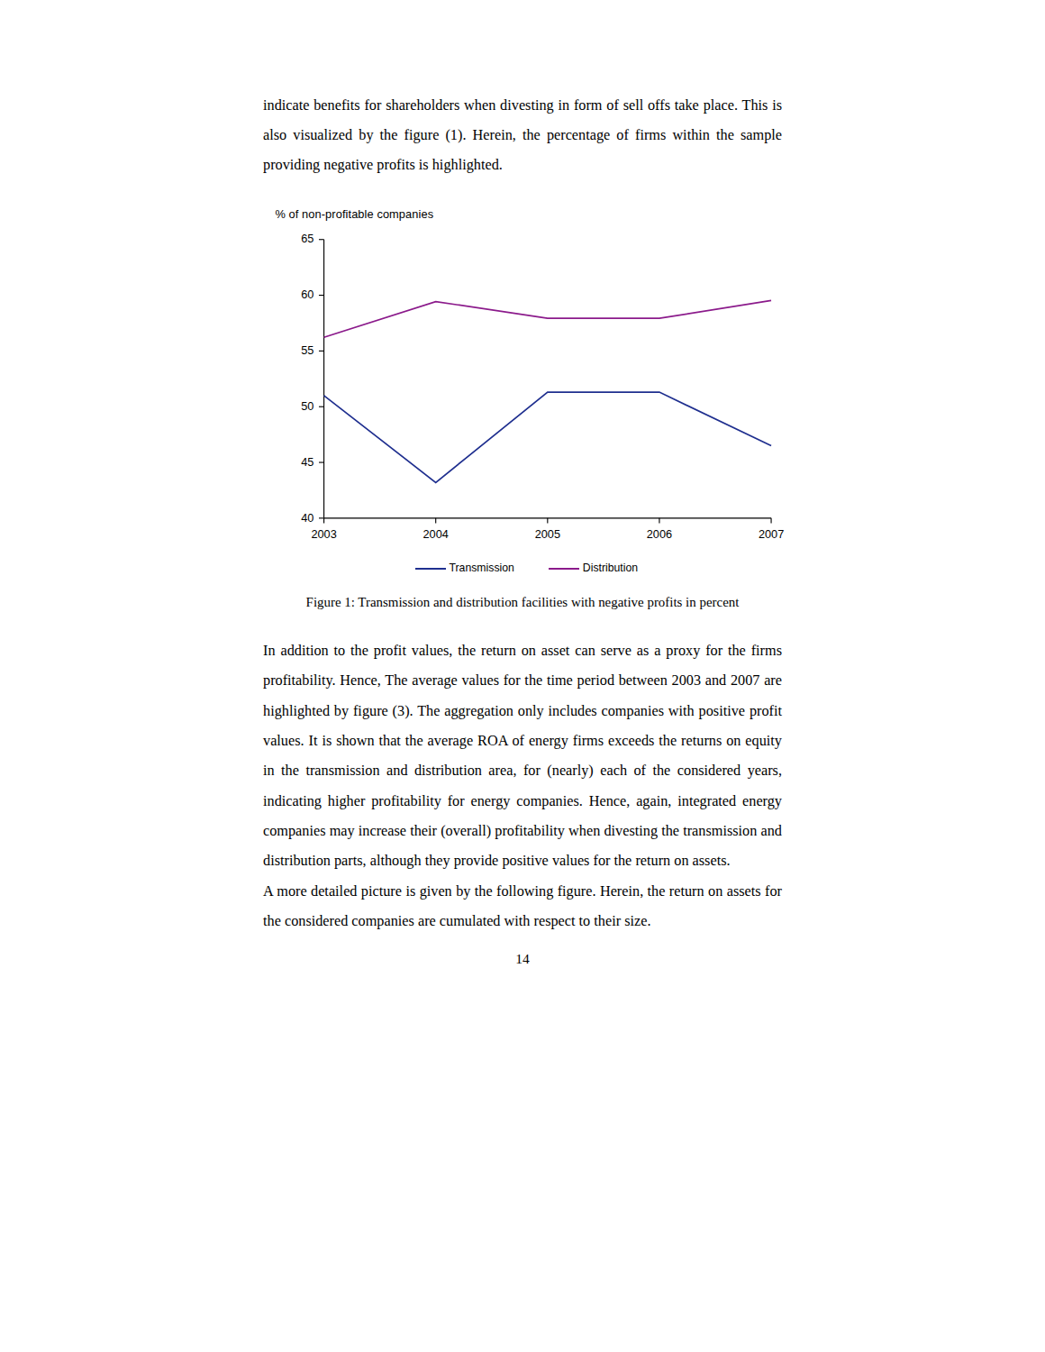indicate benefits for shareholders when divesting in form of sell offs take place. This is also visualized by the figure (1). Herein, the percentage of firms within the sample providing negative profits is highlighted.
% of non-profitable companies
65 60 55 50 45 40 2003 2004 2005 2006 2007
Transmission Distribution
Figure 1: Transmission and distribution facilities with negative profits in percent
In addition to the profit values, the return on asset can serve as a proxy for the firms profitability. Hence, The average values for the time period between 2003 and 2007 are highlighted by figure (3). The aggregation only includes companies with positive profit values. It is shown that the average ROA of energy firms exceeds the returns on equity in the transmission and distribution area, for (nearly) each of the considered years, indicating higher profitability for energy companies. Hence, again, integrated energy companies may increase their (overall) profitability when divesting the transmission and distribution parts, although they provide positive values for the return on assets.
A more detailed picture is given by the following figure. Herein, the return on assets for the considered companies are cumulated with respect to their size.
14